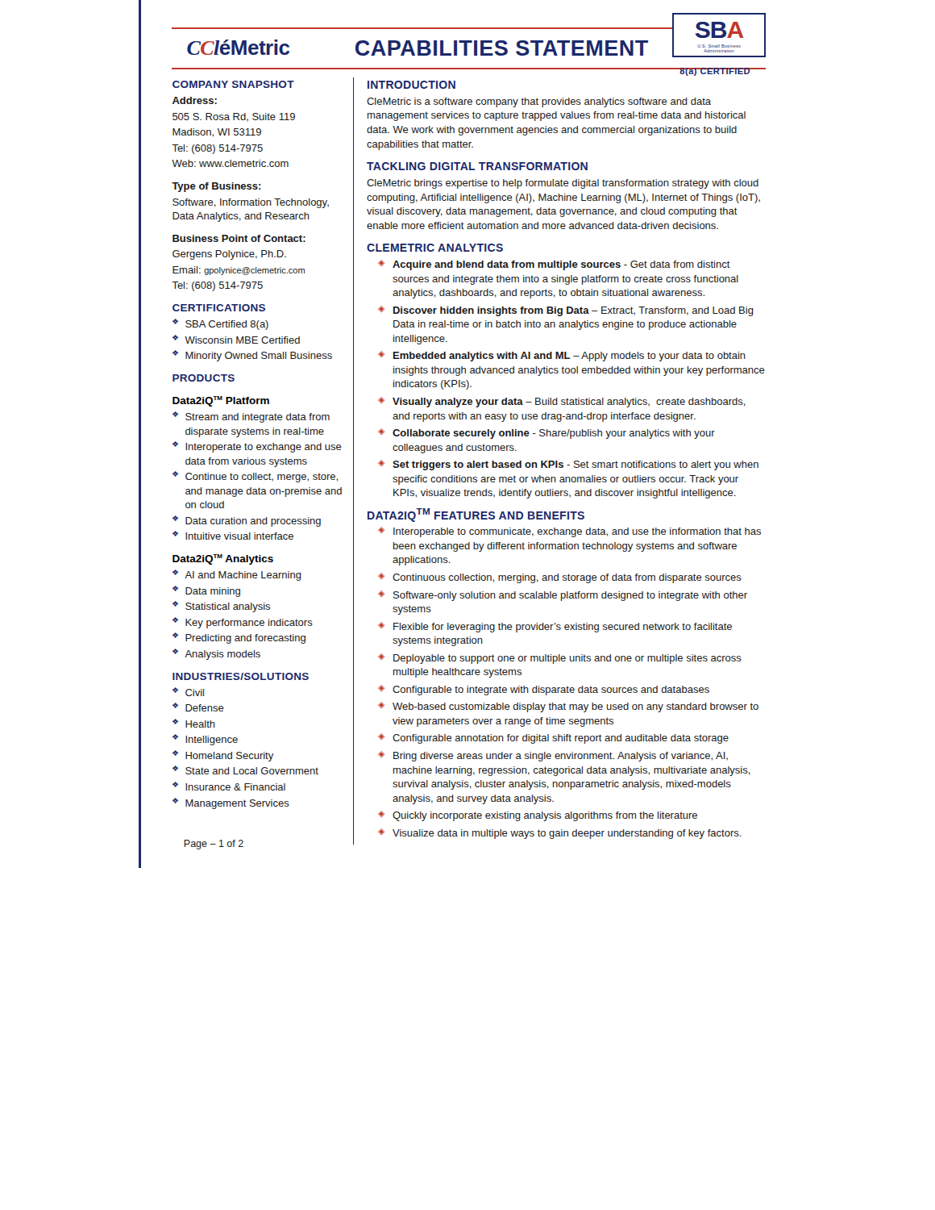CCléMetric
CAPABILITIES STATEMENT
SBA
U.S. Small Business
Administration
8(a) CERTIFIED
Company Snapshot
Address:
505 S. Rosa Rd, Suite 119
Madison, WI 53119
Tel: (608) 514-7975
Web: www.clemetric.com
Type of Business:
Software, Information Technology, Data Analytics, and Research
Business Point of Contact:
Gergens Polynice, Ph.D.
Email: gpolynice@clemetric.com
Tel: (608) 514-7975
Certifications
SBA Certified 8(a)
Wisconsin MBE Certified
Minority Owned Small Business
Products
Data2iQTM Platform
Stream and integrate data from disparate systems in real-time
Interoperate to exchange and use data from various systems
Continue to collect, merge, store, and manage data on-premise and on cloud
Data curation and processing
Intuitive visual interface
Data2iQTM Analytics
AI and Machine Learning
Data mining
Statistical analysis
Key performance indicators
Predicting and forecasting
Analysis models
Industries/Solutions
Civil
Defense
Health
Intelligence
Homeland Security
State and Local Government
Insurance & Financial
Management Services
Introduction
CleMetric is a software company that provides analytics software and data management services to capture trapped values from real-time data and historical data. We work with government agencies and commercial organizations to build capabilities that matter.
Tackling Digital Transformation
CleMetric brings expertise to help formulate digital transformation strategy with cloud computing, Artificial intelligence (AI), Machine Learning (ML), Internet of Things (IoT), visual discovery, data management, data governance, and cloud computing that enable more efficient automation and more advanced data-driven decisions.
CleMetric Analytics
Acquire and blend data from multiple sources - Get data from distinct sources and integrate them into a single platform to create cross functional analytics, dashboards, and reports, to obtain situational awareness.
Discover hidden insights from Big Data – Extract, Transform, and Load Big Data in real-time or in batch into an analytics engine to produce actionable intelligence.
Embedded analytics with AI and ML – Apply models to your data to obtain insights through advanced analytics tool embedded within your key performance indicators (KPIs).
Visually analyze your data – Build statistical analytics, create dashboards, and reports with an easy to use drag-and-drop interface designer.
Collaborate securely online - Share/publish your analytics with your colleagues and customers.
Set triggers to alert based on KPIs - Set smart notifications to alert you when specific conditions are met or when anomalies or outliers occur. Track your KPIs, visualize trends, identify outliers, and discover insightful intelligence.
Data2iQTM Features and Benefits
Interoperable to communicate, exchange data, and use the information that has been exchanged by different information technology systems and software applications.
Continuous collection, merging, and storage of data from disparate sources
Software-only solution and scalable platform designed to integrate with other systems
Flexible for leveraging the provider’s existing secured network to facilitate systems integration
Deployable to support one or multiple units and one or multiple sites across multiple healthcare systems
Configurable to integrate with disparate data sources and databases
Web-based customizable display that may be used on any standard browser to view parameters over a range of time segments
Configurable annotation for digital shift report and auditable data storage
Bring diverse areas under a single environment. Analysis of variance, AI, machine learning, regression, categorical data analysis, multivariate analysis, survival analysis, cluster analysis, nonparametric analysis, mixed-models analysis, and survey data analysis.
Quickly incorporate existing analysis algorithms from the literature
Visualize data in multiple ways to gain deeper understanding of key factors.
Page – 1 of 2